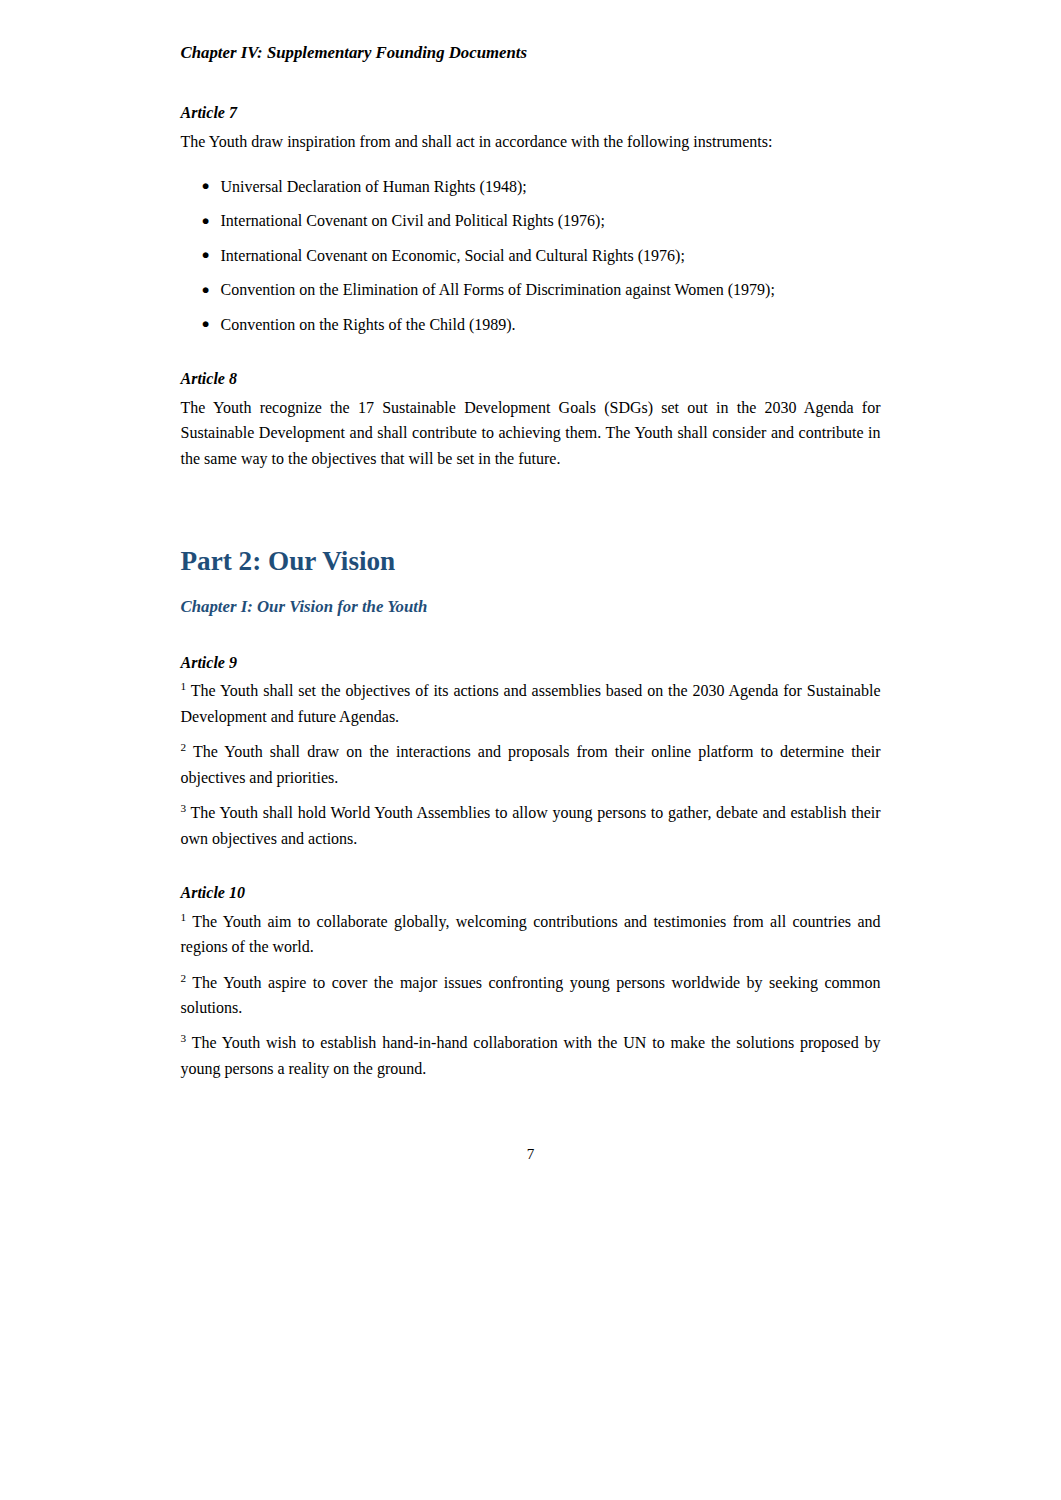Chapter IV: Supplementary Founding Documents
Article 7
The Youth draw inspiration from and shall act in accordance with the following instruments:
Universal Declaration of Human Rights (1948);
International Covenant on Civil and Political Rights (1976);
International Covenant on Economic, Social and Cultural Rights (1976);
Convention on the Elimination of All Forms of Discrimination against Women (1979);
Convention on the Rights of the Child (1989).
Article 8
The Youth recognize the 17 Sustainable Development Goals (SDGs) set out in the 2030 Agenda for Sustainable Development and shall contribute to achieving them. The Youth shall consider and contribute in the same way to the objectives that will be set in the future.
Part 2: Our Vision
Chapter I: Our Vision for the Youth
Article 9
1 The Youth shall set the objectives of its actions and assemblies based on the 2030 Agenda for Sustainable Development and future Agendas.
2 The Youth shall draw on the interactions and proposals from their online platform to determine their objectives and priorities.
3 The Youth shall hold World Youth Assemblies to allow young persons to gather, debate and establish their own objectives and actions.
Article 10
1 The Youth aim to collaborate globally, welcoming contributions and testimonies from all countries and regions of the world.
2 The Youth aspire to cover the major issues confronting young persons worldwide by seeking common solutions.
3 The Youth wish to establish hand-in-hand collaboration with the UN to make the solutions proposed by young persons a reality on the ground.
7